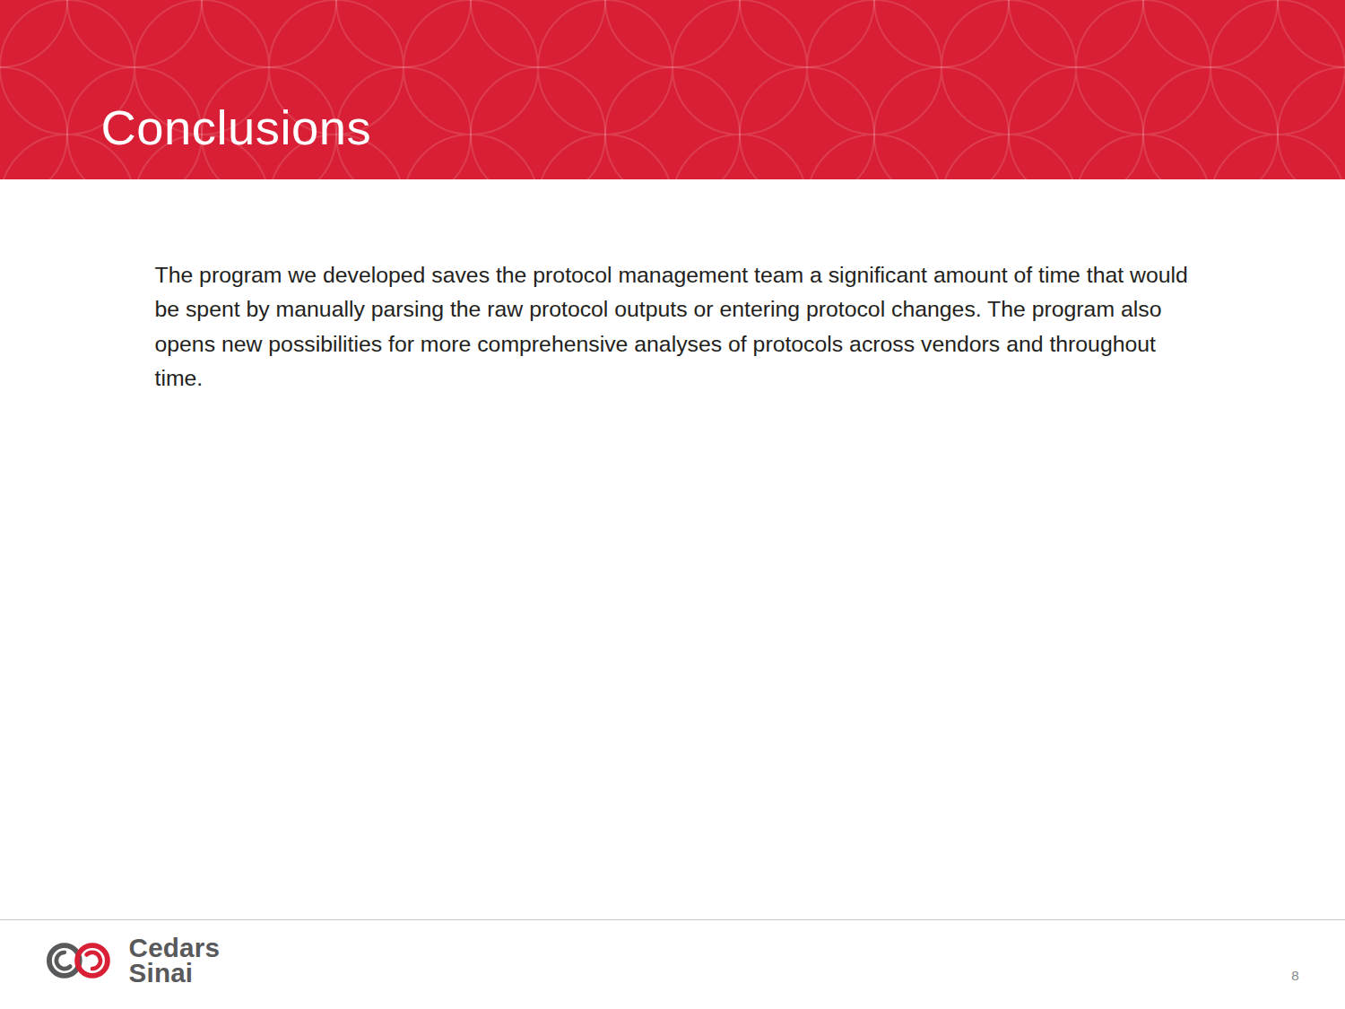Conclusions
The program we developed saves the protocol management team a significant amount of time that would be spent by manually parsing the raw protocol outputs or entering protocol changes. The program also opens new possibilities for more comprehensive analyses of protocols across vendors and throughout time.
Cedars
Sinai
8